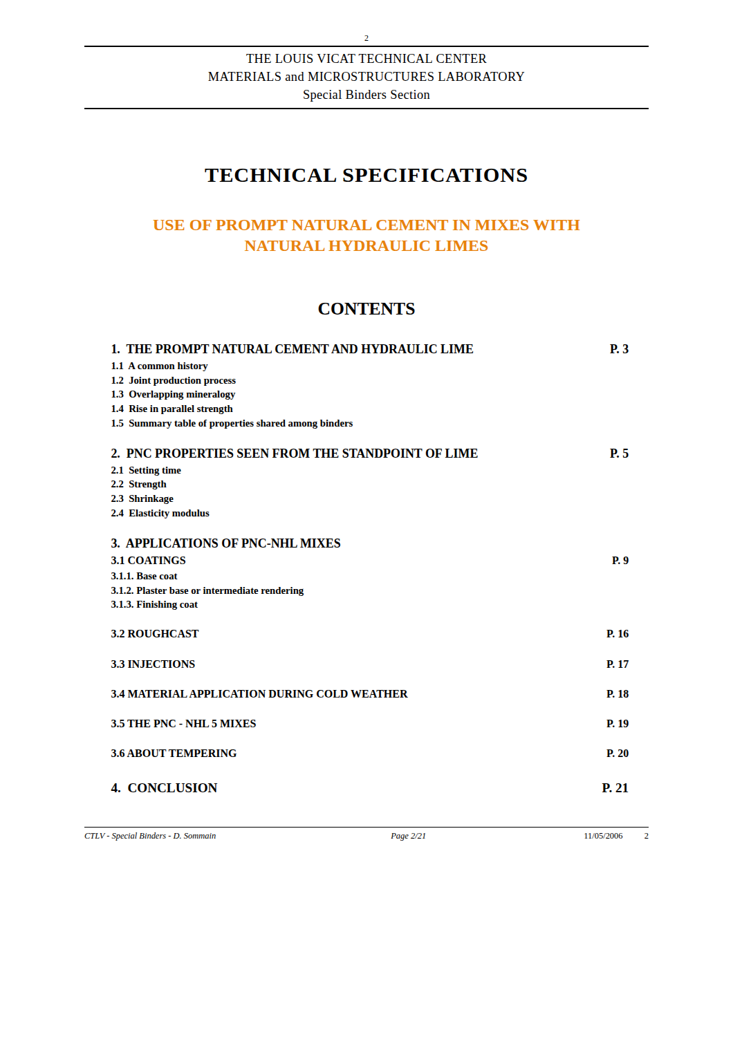2
THE LOUIS VICAT TECHNICAL CENTER
MATERIALS and MICROSTRUCTURES LABORATORY
Special Binders Section
TECHNICAL SPECIFICATIONS
USE OF PROMPT NATURAL CEMENT IN MIXES WITH NATURAL HYDRAULIC LIMES
CONTENTS
1. THE PROMPT NATURAL CEMENT AND HYDRAULIC LIME P. 3
1.1 A common history
1.2 Joint production process
1.3 Overlapping mineralogy
1.4 Rise in parallel strength
1.5 Summary table of properties shared among binders
2. PNC PROPERTIES SEEN FROM THE STANDPOINT OF LIME P. 5
2.1 Setting time
2.2 Strength
2.3 Shrinkage
2.4 Elasticity modulus
3. APPLICATIONS OF PNC-NHL MIXES
3.1 COATINGS P. 9
3.1.1. Base coat
3.1.2. Plaster base or intermediate rendering
3.1.3. Finishing coat
3.2 ROUGHCAST P. 16
3.3 INJECTIONS P. 17
3.4 MATERIAL APPLICATION DURING COLD WEATHER P. 18
3.5 THE PNC - NHL 5 MIXES P. 19
3.6 ABOUT TEMPERING P. 20
4. CONCLUSION P. 21
CTLV - Special Binders - D. Sommain
Page 2/21
11/05/2006
2